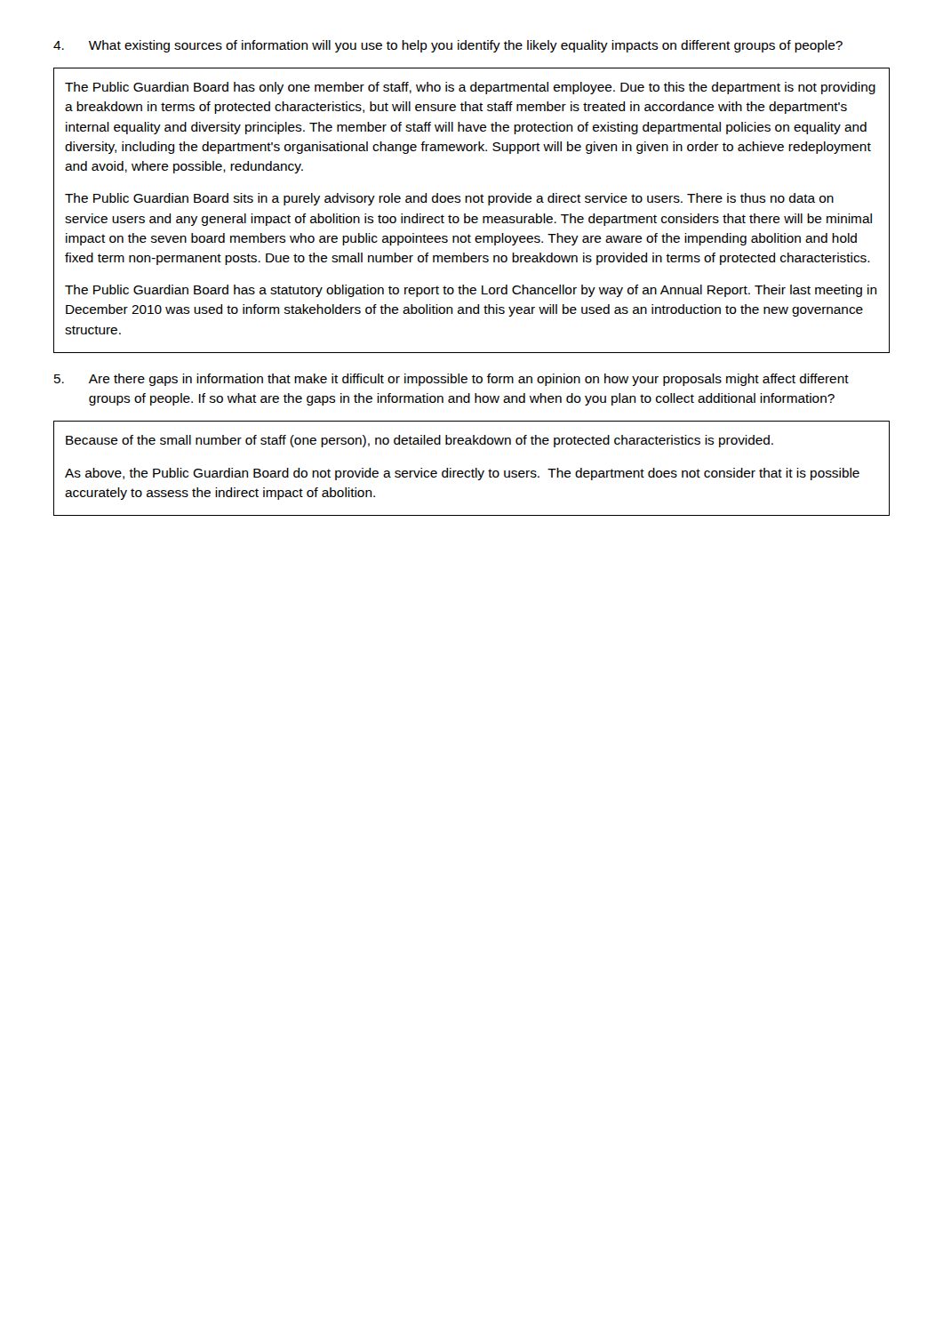What existing sources of information will you use to help you identify the likely equality impacts on different groups of people?
The Public Guardian Board has only one member of staff, who is a departmental employee. Due to this the department is not providing a breakdown in terms of protected characteristics, but will ensure that staff member is treated in accordance with the department's internal equality and diversity principles. The member of staff will have the protection of existing departmental policies on equality and diversity, including the department's organisational change framework. Support will be given in given in order to achieve redeployment and avoid, where possible, redundancy.
The Public Guardian Board sits in a purely advisory role and does not provide a direct service to users. There is thus no data on service users and any general impact of abolition is too indirect to be measurable. The department considers that there will be minimal impact on the seven board members who are public appointees not employees. They are aware of the impending abolition and hold fixed term non-permanent posts. Due to the small number of members no breakdown is provided in terms of protected characteristics.
The Public Guardian Board has a statutory obligation to report to the Lord Chancellor by way of an Annual Report. Their last meeting in December 2010 was used to inform stakeholders of the abolition and this year will be used as an introduction to the new governance structure.
Are there gaps in information that make it difficult or impossible to form an opinion on how your proposals might affect different groups of people. If so what are the gaps in the information and how and when do you plan to collect additional information?
Because of the small number of staff (one person), no detailed breakdown of the protected characteristics is provided.
As above, the Public Guardian Board do not provide a service directly to users. The department does not consider that it is possible accurately to assess the indirect impact of abolition.